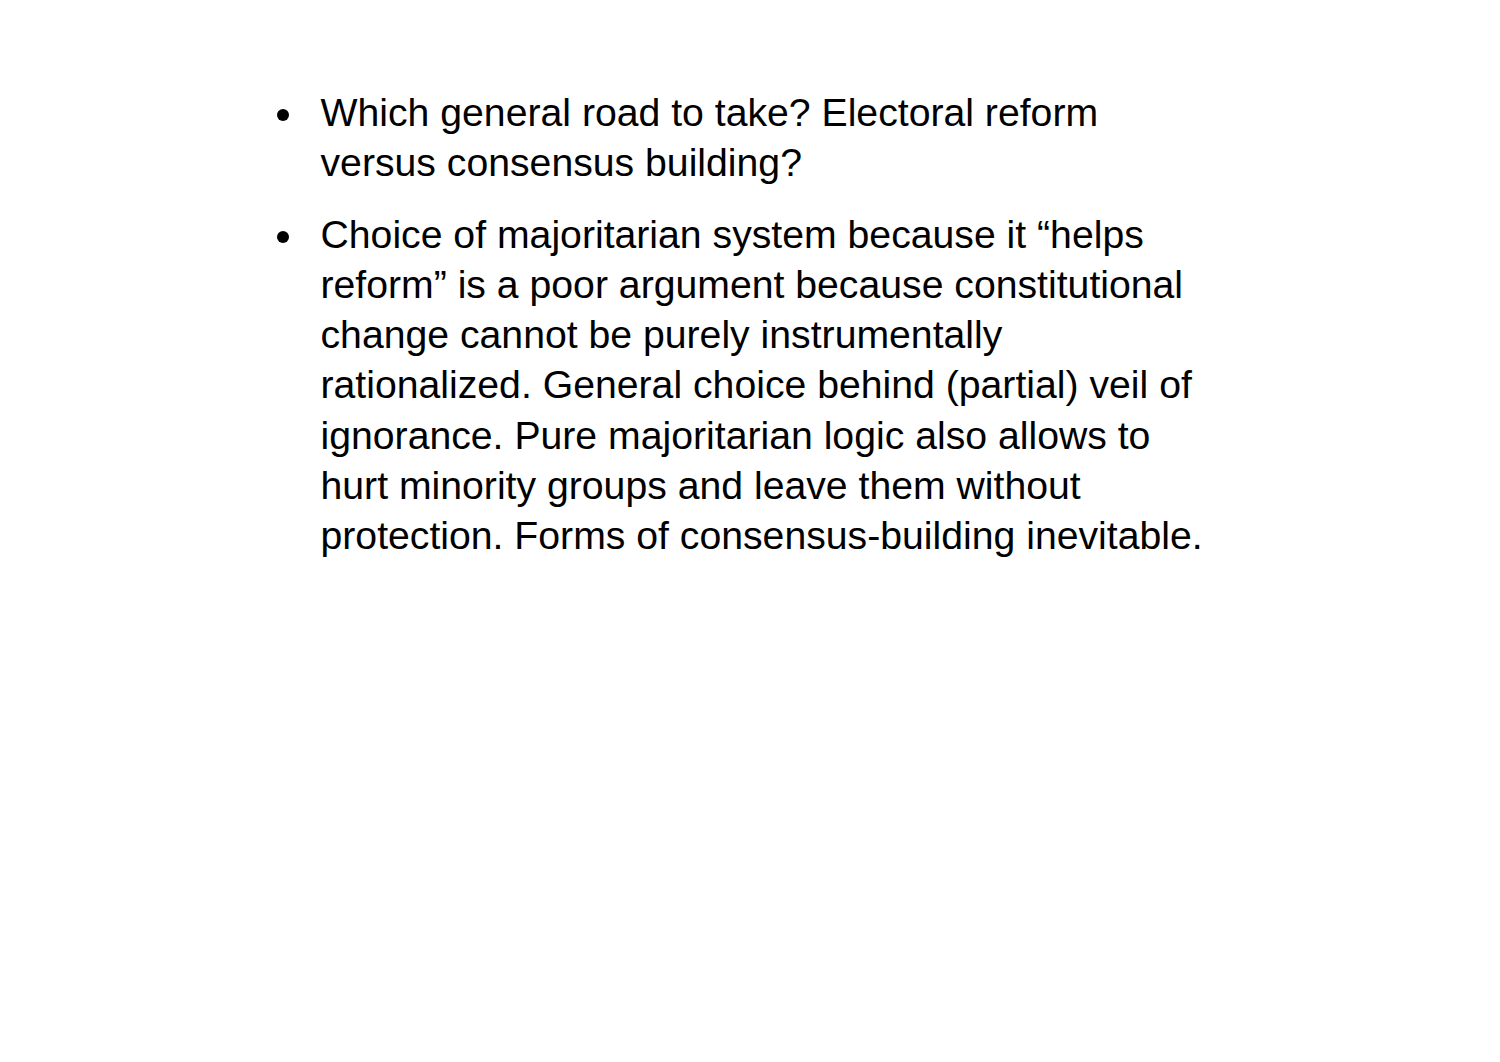Which general road to take? Electoral reform versus consensus building?
Choice of majoritarian system because it “helps reform” is a poor argument because constitutional change cannot be purely instrumentally rationalized. General choice behind (partial) veil of ignorance. Pure majoritarian logic also allows to hurt minority groups and leave them without protection. Forms of consensus-building inevitable.